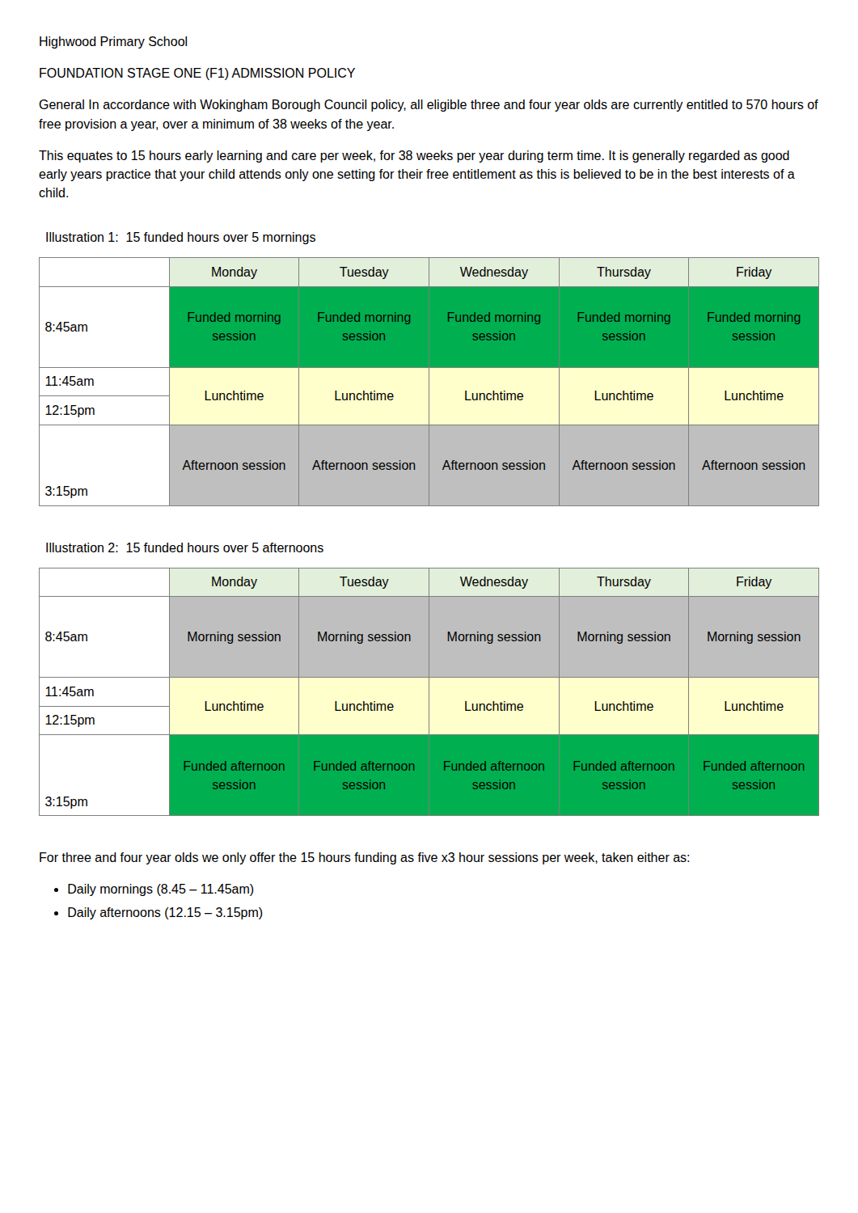Highwood Primary School
FOUNDATION STAGE ONE (F1) ADMISSION POLICY
General In accordance with Wokingham Borough Council policy, all eligible three and four year olds are currently entitled to 570 hours of free provision a year, over a minimum of 38 weeks of the year.
This equates to 15 hours early learning and care per week, for 38 weeks per year during term time. It is generally regarded as good early years practice that your child attends only one setting for their free entitlement as this is believed to be in the best interests of a child.
Illustration 1: 15 funded hours over 5 mornings
| | Monday | Tuesday | Wednesday | Thursday | Friday |
| --- | --- | --- | --- | --- | --- |
| 8:45am | Funded morning session | Funded morning session | Funded morning session | Funded morning session | Funded morning session |
| 11:45am | Lunchtime | Lunchtime | Lunchtime | Lunchtime | Lunchtime |
| 12:15pm |
| 3:15pm | Afternoon session | Afternoon session | Afternoon session | Afternoon session | Afternoon session |
Illustration 2: 15 funded hours over 5 afternoons
| | Monday | Tuesday | Wednesday | Thursday | Friday |
| --- | --- | --- | --- | --- | --- |
| 8:45am | Morning session | Morning session | Morning session | Morning session | Morning session |
| 11:45am | Lunchtime | Lunchtime | Lunchtime | Lunchtime | Lunchtime |
| 12:15pm |
| 3:15pm | Funded afternoon session | Funded afternoon session | Funded afternoon session | Funded afternoon session | Funded afternoon session |
For three and four year olds we only offer the 15 hours funding as five x3 hour sessions per week, taken either as:
Daily mornings (8.45 – 11.45am)
Daily afternoons (12.15 – 3.15pm)